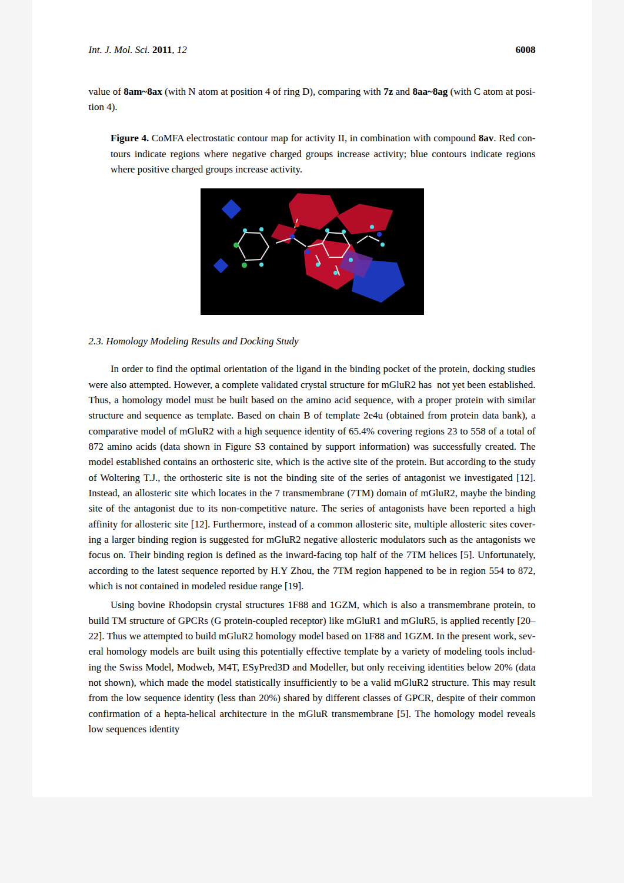Int. J. Mol. Sci. 2011, 12 6008
value of 8am~8ax (with N atom at position 4 of ring D), comparing with 7z and 8aa~8ag (with C atom at position 4).
Figure 4. CoMFA electrostatic contour map for activity II, in combination with compound 8av. Red contours indicate regions where negative charged groups increase activity; blue contours indicate regions where positive charged groups increase activity.
2.3. Homology Modeling Results and Docking Study
In order to find the optimal orientation of the ligand in the binding pocket of the protein, docking studies were also attempted. However, a complete validated crystal structure for mGluR2 has not yet been established. Thus, a homology model must be built based on the amino acid sequence, with a proper protein with similar structure and sequence as template. Based on chain B of template 2e4u (obtained from protein data bank), a comparative model of mGluR2 with a high sequence identity of 65.4% covering regions 23 to 558 of a total of 872 amino acids (data shown in Figure S3 contained by support information) was successfully created. The model established contains an orthosteric site, which is the active site of the protein. But according to the study of Woltering T.J., the orthosteric site is not the binding site of the series of antagonist we investigated [12]. Instead, an allosteric site which locates in the 7 transmembrane (7TM) domain of mGluR2, maybe the binding site of the antagonist due to its non-competitive nature. The series of antagonists have been reported a high affinity for allosteric site [12]. Furthermore, instead of a common allosteric site, multiple allosteric sites covering a larger binding region is suggested for mGluR2 negative allosteric modulators such as the antagonists we focus on. Their binding region is defined as the inward-facing top half of the 7TM helices [5]. Unfortunately, according to the latest sequence reported by H.Y Zhou, the 7TM region happened to be in region 554 to 872, which is not contained in modeled residue range [19].
Using bovine Rhodopsin crystal structures 1F88 and 1GZM, which is also a transmembrane protein, to build TM structure of GPCRs (G protein-coupled receptor) like mGluR1 and mGluR5, is applied recently [20–22]. Thus we attempted to build mGluR2 homology model based on 1F88 and 1GZM. In the present work, several homology models are built using this potentially effective template by a variety of modeling tools including the Swiss Model, Modweb, M4T, ESyPred3D and Modeller, but only receiving identities below 20% (data not shown), which made the model statistically insufficiently to be a valid mGluR2 structure. This may result from the low sequence identity (less than 20%) shared by different classes of GPCR, despite of their common confirmation of a hepta-helical architecture in the mGluR transmembrane [5]. The homology model reveals low sequences identity